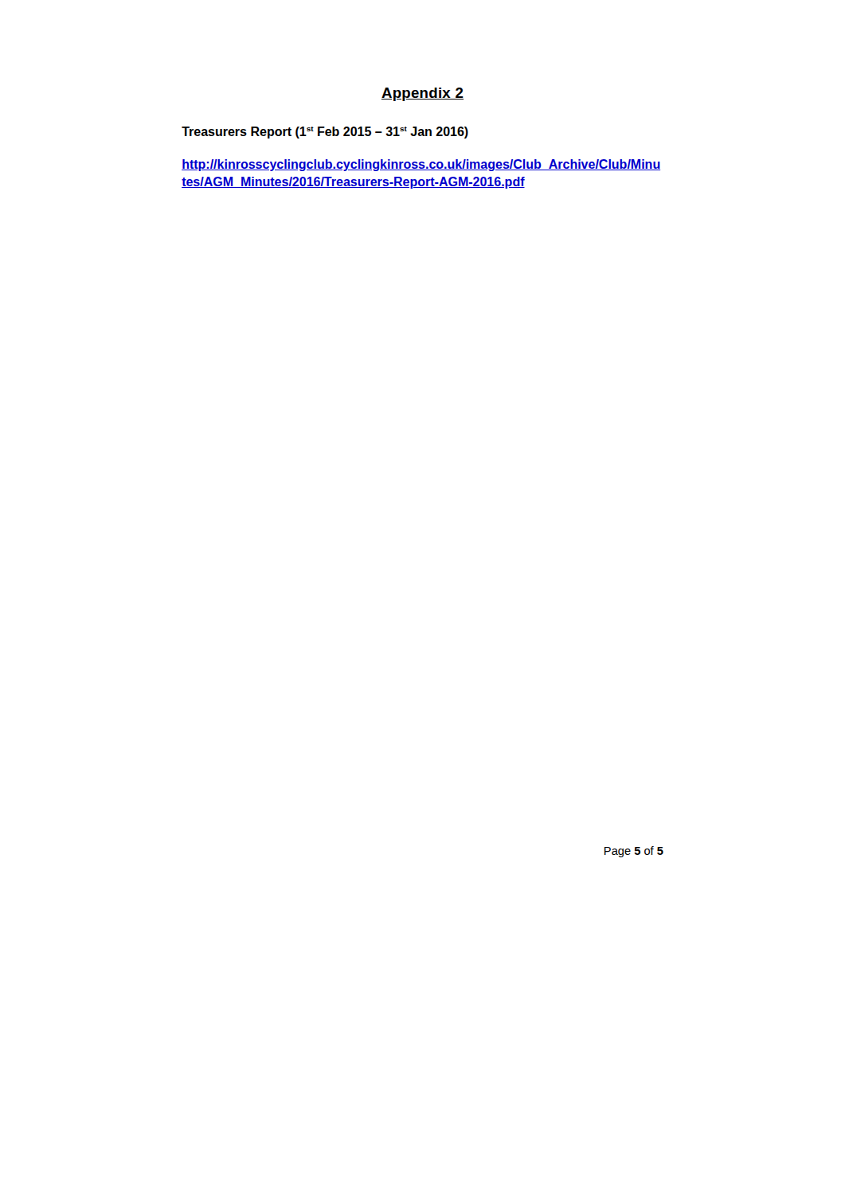Appendix 2
Treasurers Report (1st Feb 2015 – 31st Jan 2016)
http://kinrosscyclingclub.cyclingkinross.co.uk/images/Club_Archive/Club/Minutes/AGM_Minutes/2016/Treasurers-Report-AGM-2016.pdf
Page 5 of 5